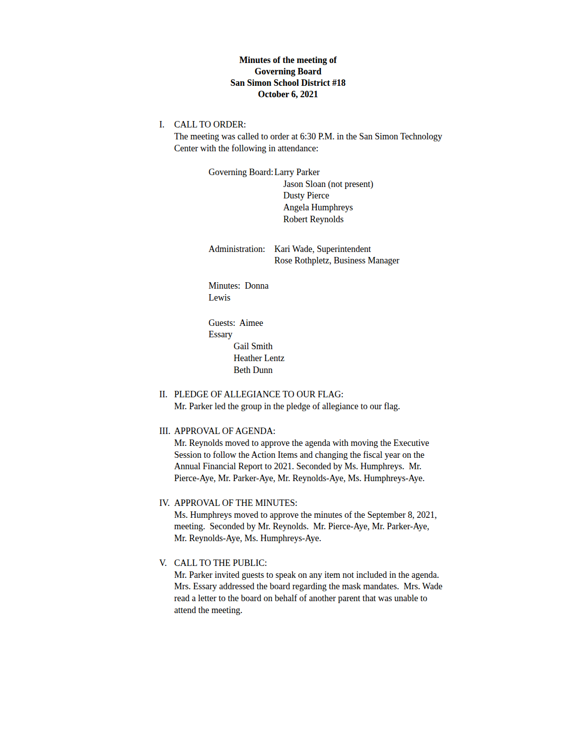Minutes of the meeting of
Governing Board
San Simon School District #18
October 6, 2021
I.
CALL TO ORDER:
The meeting was called to order at 6:30 P.M. in the San Simon Technology
Center with the following in attendance:
Governing Board:
Larry Parker
Jason Sloan (not present)
Dusty Pierce
Angela Humphreys
Robert Reynolds
Administration:
Kari Wade, Superintendent
Rose Rothpletz, Business Manager
Minutes: Donna Lewis
Guests: Aimee Essary
Gail Smith
Heather Lentz
Beth Dunn
II.
PLEDGE OF ALLEGIANCE TO OUR FLAG:
Mr. Parker led the group in the pledge of allegiance to our flag.
III.
APPROVAL OF AGENDA:
Mr. Reynolds moved to approve the agenda with moving the Executive Session to follow the Action Items and changing the fiscal year on the Annual Financial Report to 2021. Seconded by Ms. Humphreys. Mr. Pierce-Aye, Mr. Parker-Aye, Mr. Reynolds-Aye, Ms. Humphreys-Aye.
IV.
APPROVAL OF THE MINUTES:
Ms. Humphreys moved to approve the minutes of the September 8, 2021, meeting. Seconded by Mr. Reynolds. Mr. Pierce-Aye, Mr. Parker-Aye, Mr. Reynolds-Aye, Ms. Humphreys-Aye.
V.
CALL TO THE PUBLIC:
Mr. Parker invited guests to speak on any item not included in the agenda. Mrs. Essary addressed the board regarding the mask mandates. Mrs. Wade read a letter to the board on behalf of another parent that was unable to attend the meeting.